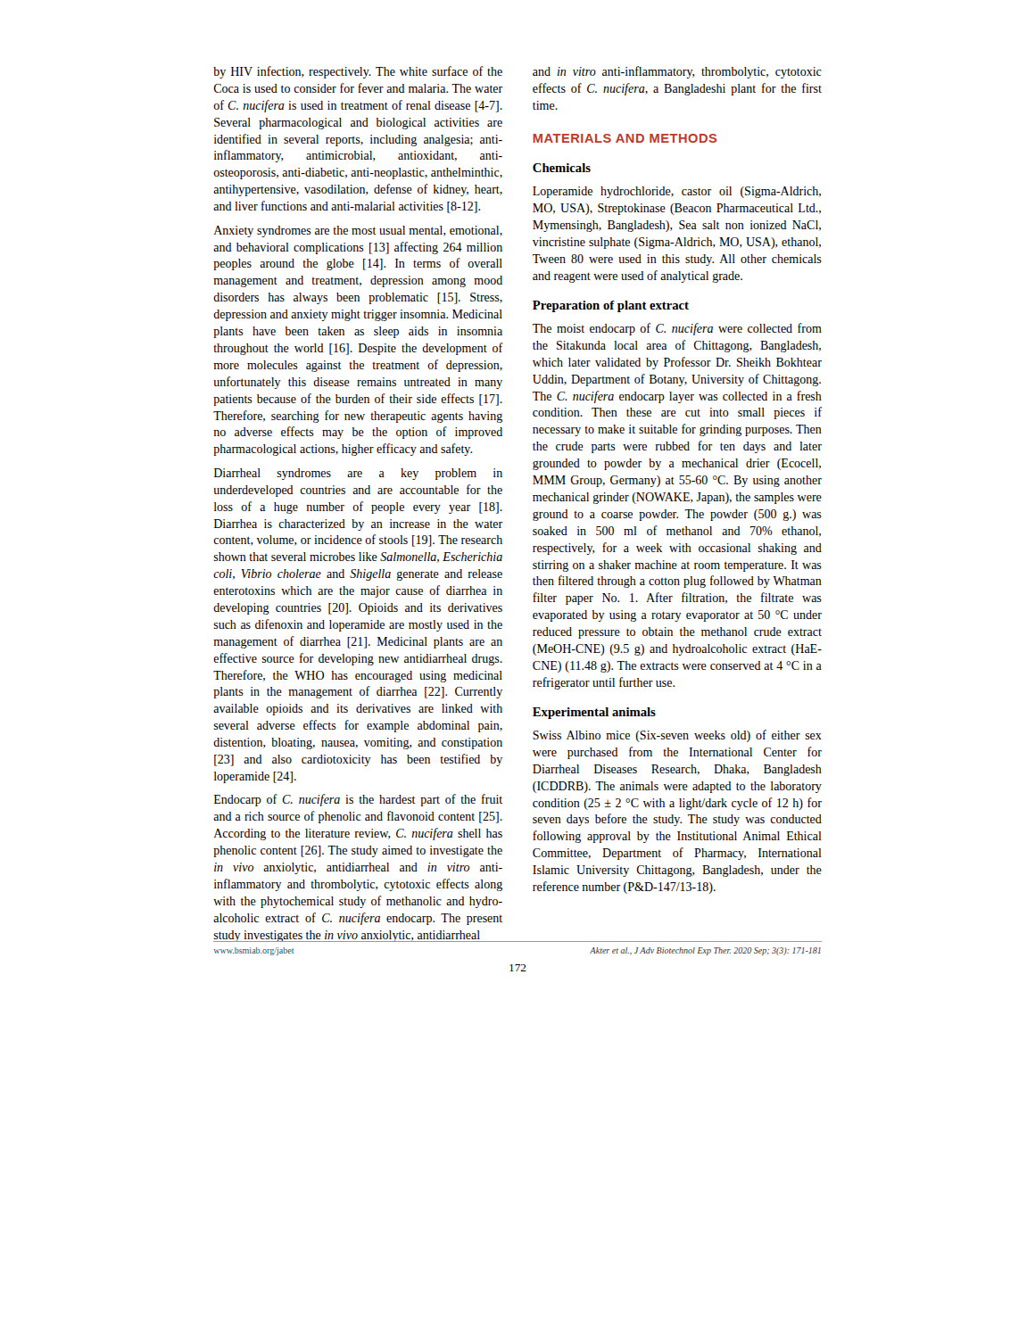by HIV infection, respectively. The white surface of the Coca is used to consider for fever and malaria. The water of C. nucifera is used in treatment of renal disease [4-7]. Several pharmacological and biological activities are identified in several reports, including analgesia; anti-inflammatory, antimicrobial, antioxidant, anti-osteoporosis, anti-diabetic, anti-neoplastic, anthelminthic, antihypertensive, vasodilation, defense of kidney, heart, and liver functions and anti-malarial activities [8-12].
Anxiety syndromes are the most usual mental, emotional, and behavioral complications [13] affecting 264 million peoples around the globe [14]. In terms of overall management and treatment, depression among mood disorders has always been problematic [15]. Stress, depression and anxiety might trigger insomnia. Medicinal plants have been taken as sleep aids in insomnia throughout the world [16]. Despite the development of more molecules against the treatment of depression, unfortunately this disease remains untreated in many patients because of the burden of their side effects [17]. Therefore, searching for new therapeutic agents having no adverse effects may be the option of improved pharmacological actions, higher efficacy and safety.
Diarrheal syndromes are a key problem in underdeveloped countries and are accountable for the loss of a huge number of people every year [18]. Diarrhea is characterized by an increase in the water content, volume, or incidence of stools [19]. The research shown that several microbes like Salmonella, Escherichia coli, Vibrio cholerae and Shigella generate and release enterotoxins which are the major cause of diarrhea in developing countries [20]. Opioids and its derivatives such as difenoxin and loperamide are mostly used in the management of diarrhea [21]. Medicinal plants are an effective source for developing new antidiarrheal drugs. Therefore, the WHO has encouraged using medicinal plants in the management of diarrhea [22]. Currently available opioids and its derivatives are linked with several adverse effects for example abdominal pain, distention, bloating, nausea, vomiting, and constipation [23] and also cardiotoxicity has been testified by loperamide [24].
Endocarp of C. nucifera is the hardest part of the fruit and a rich source of phenolic and flavonoid content [25]. According to the literature review, C. nucifera shell has phenolic content [26]. The study aimed to investigate the in vivo anxiolytic, antidiarrheal and in vitro anti-inflammatory and thrombolytic, cytotoxic effects along with the phytochemical study of methanolic and hydro-alcoholic extract of C. nucifera endocarp. The present study investigates the in vivo anxiolytic, antidiarrheal
and in vitro anti-inflammatory, thrombolytic, cytotoxic effects of C. nucifera, a Bangladeshi plant for the first time.
MATERIALS AND METHODS
Chemicals
Loperamide hydrochloride, castor oil (Sigma-Aldrich, MO, USA), Streptokinase (Beacon Pharmaceutical Ltd., Mymensingh, Bangladesh), Sea salt non ionized NaCl, vincristine sulphate (Sigma-Aldrich, MO, USA), ethanol, Tween 80 were used in this study. All other chemicals and reagent were used of analytical grade.
Preparation of plant extract
The moist endocarp of C. nucifera were collected from the Sitakunda local area of Chittagong, Bangladesh, which later validated by Professor Dr. Sheikh Bokhtear Uddin, Department of Botany, University of Chittagong. The C. nucifera endocarp layer was collected in a fresh condition. Then these are cut into small pieces if necessary to make it suitable for grinding purposes. Then the crude parts were rubbed for ten days and later grounded to powder by a mechanical drier (Ecocell, MMM Group, Germany) at 55-60 °C. By using another mechanical grinder (NOWAKE, Japan), the samples were ground to a coarse powder. The powder (500 g.) was soaked in 500 ml of methanol and 70% ethanol, respectively, for a week with occasional shaking and stirring on a shaker machine at room temperature. It was then filtered through a cotton plug followed by Whatman filter paper No. 1. After filtration, the filtrate was evaporated by using a rotary evaporator at 50 °C under reduced pressure to obtain the methanol crude extract (MeOH-CNE) (9.5 g) and hydroalcoholic extract (HaE-CNE) (11.48 g). The extracts were conserved at 4 °C in a refrigerator until further use.
Experimental animals
Swiss Albino mice (Six-seven weeks old) of either sex were purchased from the International Center for Diarrheal Diseases Research, Dhaka, Bangladesh (ICDDRB). The animals were adapted to the laboratory condition (25 ± 2 °C with a light/dark cycle of 12 h) for seven days before the study. The study was conducted following approval by the Institutional Animal Ethical Committee, Department of Pharmacy, International Islamic University Chittagong, Bangladesh, under the reference number (P&D-147/13-18).
www.bsmiab.org/jabet
Akter et al., J Adv Biotechnol Exp Ther. 2020 Sep; 3(3): 171-181
172